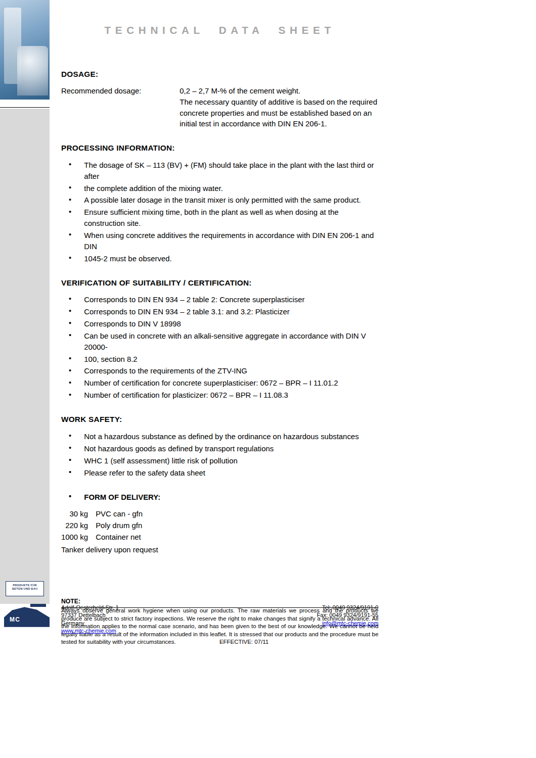PRODUKTE FÜR
BETON UND BAU
MC
TECHNICAL DATA SHEET
DOSAGE:
Recommended dosage:
0,2 – 2,7 M-% of the cement weight.
The necessary quantity of additive is based on the required concrete properties and must be established based on an initial test in accordance with DIN EN 206-1.
PROCESSING INFORMATION:
The dosage of SK – 113 (BV) + (FM) should take place in the plant with the last third or after
the complete addition of the mixing water.
A possible later dosage in the transit mixer is only permitted with the same product.
Ensure sufficient mixing time, both in the plant as well as when dosing at the construction site.
When using concrete additives the requirements in accordance with DIN EN 206-1 and DIN
1045-2 must be observed.
VERIFICATION OF SUITABILITY / CERTIFICATION:
Corresponds to DIN EN 934 – 2 table 2: Concrete superplasticiser
Corresponds to DIN EN 934 – 2 table 3.1: and 3.2: Plasticizer
Corresponds to DIN V 18998
Can be used in concrete with an alkali-sensitive aggregate in accordance with DIN V 20000-
100, section 8.2
Corresponds to the requirements of the ZTV-ING
Number of certification for concrete superplasticiser: 0672 – BPR – I 11.01.2
Number of certification for plasticizer: 0672 – BPR – I 11.08.3
WORK SAFETY:
Not a hazardous substance as defined by the ordinance on hazardous substances
Not hazardous goods as defined by transport regulations
WHC 1 (self assessment) little risk of pollution
Please refer to the safety data sheet
FORM OF DELIVERY:
| 30 kg | PVC can - gfn |
| 220 kg | Poly drum gfn |
| 1000 kg | Container net |
Tanker delivery upon request
NOTE:
Always observe general work hygiene when using our products. The raw materials we process and the products we produce are subject to strict factory inspections. We reserve the right to make changes that signify a technical advance. All the information applies to the normal case scenario, and has been given to the best of our knowledge. We cannot be held legally liable as a result of the information included in this leaflet. It is stressed that our products and the procedure must be tested for suitability with your circumstances. EFFECTIVE: 07/11
Adolf-Oesterheld-Str. 1
97337 Dettelbach
Germany
www.mtc-chemie.com
Tel: 0049 9324/9191-0
Fax: 0049 9324/9191-55
info@mtc-chemie.com